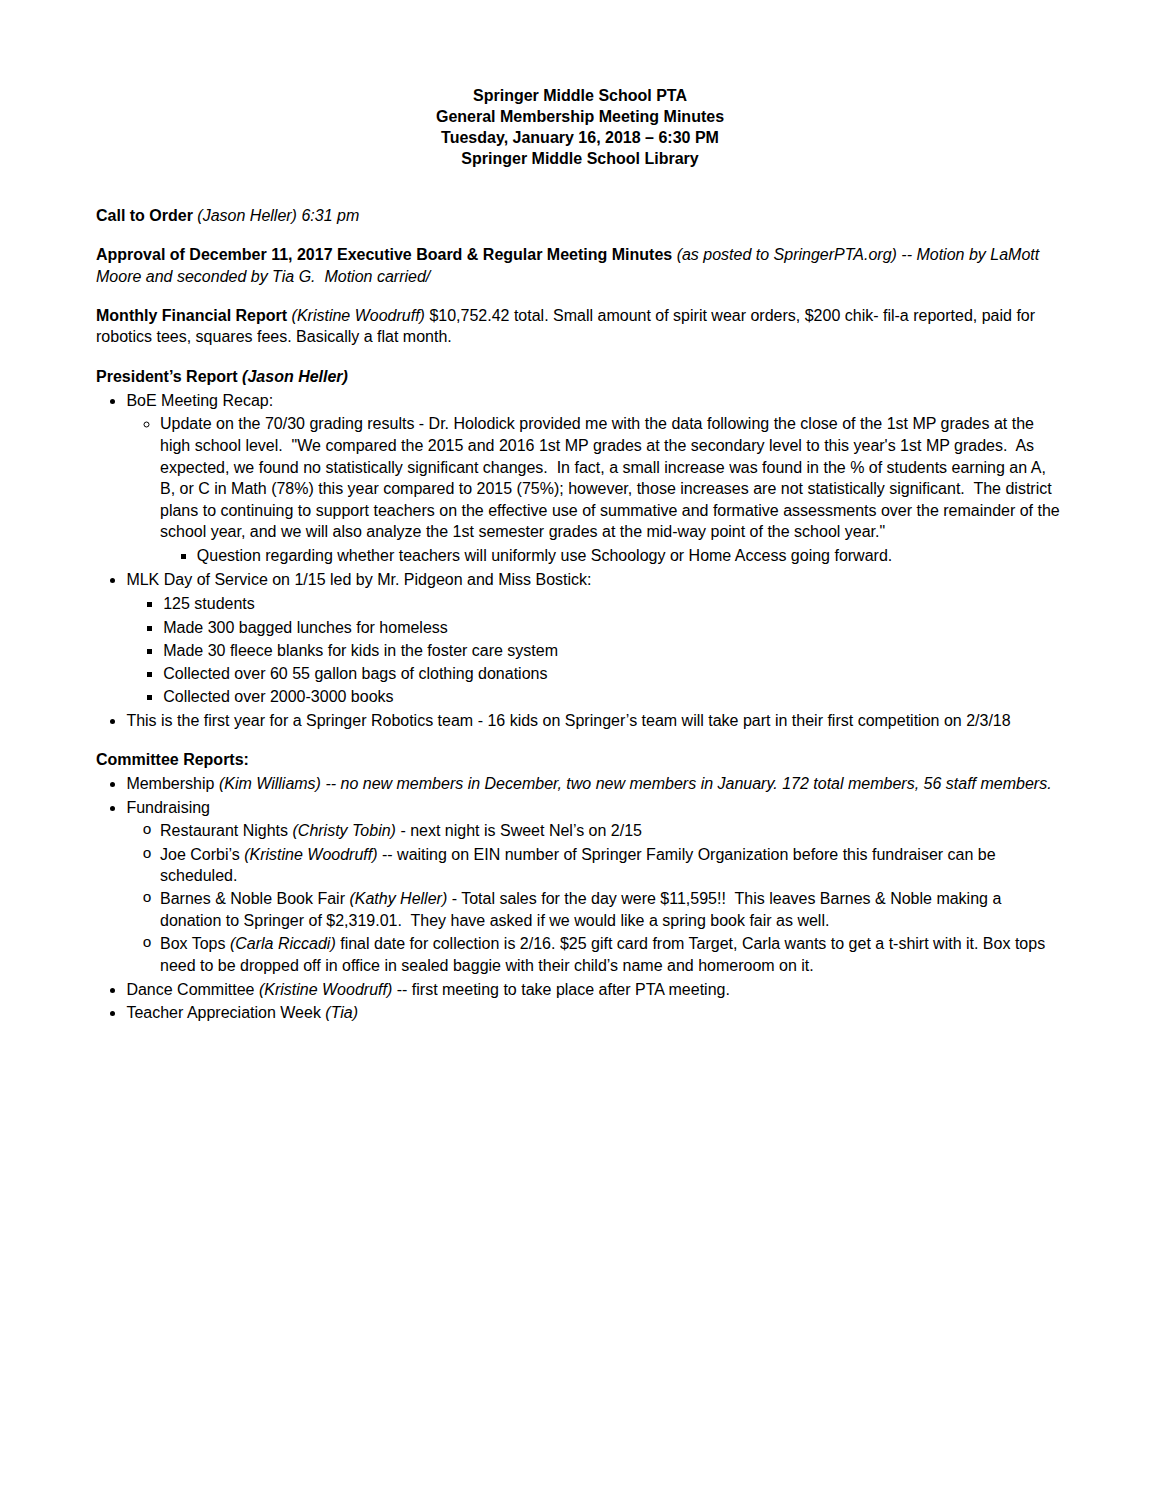Springer Middle School PTA
General Membership Meeting Minutes
Tuesday, January 16, 2018 – 6:30 PM
Springer Middle School Library
Call to Order (Jason Heller) 6:31 pm
Approval of December 11, 2017 Executive Board & Regular Meeting Minutes (as posted to SpringerPTA.org) -- Motion by LaMott Moore and seconded by Tia G. Motion carried/
Monthly Financial Report (Kristine Woodruff) $10,752.42 total. Small amount of spirit wear orders, $200 chik- fil-a reported, paid for robotics tees, squares fees. Basically a flat month.
President’s Report (Jason Heller)
BoE Meeting Recap:
Update on the 70/30 grading results - Dr. Holodick provided me with the data following the close of the 1st MP grades at the high school level. "We compared the 2015 and 2016 1st MP grades at the secondary level to this year's 1st MP grades. As expected, we found no statistically significant changes. In fact, a small increase was found in the % of students earning an A, B, or C in Math (78%) this year compared to 2015 (75%); however, those increases are not statistically significant. The district plans to continuing to support teachers on the effective use of summative and formative assessments over the remainder of the school year, and we will also analyze the 1st semester grades at the mid-way point of the school year."
Question regarding whether teachers will uniformly use Schoology or Home Access going forward.
MLK Day of Service on 1/15 led by Mr. Pidgeon and Miss Bostick:
125 students
Made 300 bagged lunches for homeless
Made 30 fleece blanks for kids in the foster care system
Collected over 60 55 gallon bags of clothing donations
Collected over 2000-3000 books
This is the first year for a Springer Robotics team - 16 kids on Springer’s team will take part in their first competition on 2/3/18
Committee Reports:
Membership (Kim Williams) -- no new members in December, two new members in January. 172 total members, 56 staff members.
Fundraising
Restaurant Nights (Christy Tobin) - next night is Sweet Nel’s on 2/15
Joe Corbi’s (Kristine Woodruff) -- waiting on EIN number of Springer Family Organization before this fundraiser can be scheduled.
Barnes & Noble Book Fair (Kathy Heller) - Total sales for the day were $11,595!! This leaves Barnes & Noble making a donation to Springer of $2,319.01. They have asked if we would like a spring book fair as well.
Box Tops (Carla Riccadi) final date for collection is 2/16. $25 gift card from Target, Carla wants to get a t-shirt with it. Box tops need to be dropped off in office in sealed baggie with their child’s name and homeroom on it.
Dance Committee (Kristine Woodruff) -- first meeting to take place after PTA meeting.
Teacher Appreciation Week (Tia)